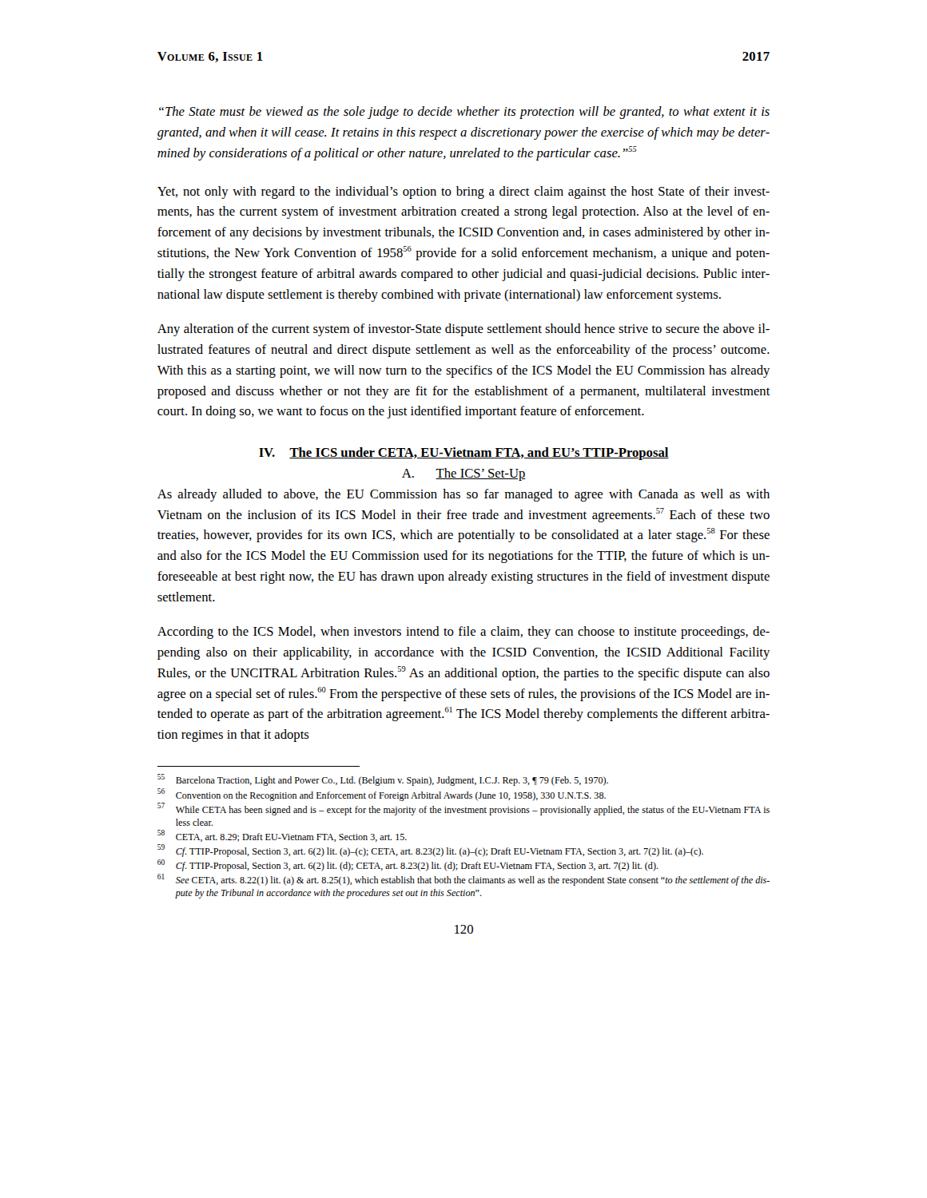Volume 6, Issue 1 2017
“The State must be viewed as the sole judge to decide whether its protection will be granted, to what extent it is granted, and when it will cease. It retains in this respect a discretionary power the exercise of which may be determined by considerations of a political or other nature, unrelated to the particular case.”55
Yet, not only with regard to the individual’s option to bring a direct claim against the host State of their investments, has the current system of investment arbitration created a strong legal protection. Also at the level of enforcement of any decisions by investment tribunals, the ICSID Convention and, in cases administered by other institutions, the New York Convention of 195856 provide for a solid enforcement mechanism, a unique and potentially the strongest feature of arbitral awards compared to other judicial and quasi-judicial decisions. Public international law dispute settlement is thereby combined with private (international) law enforcement systems.
Any alteration of the current system of investor-State dispute settlement should hence strive to secure the above illustrated features of neutral and direct dispute settlement as well as the enforceability of the process’ outcome. With this as a starting point, we will now turn to the specifics of the ICS Model the EU Commission has already proposed and discuss whether or not they are fit for the establishment of a permanent, multilateral investment court. In doing so, we want to focus on the just identified important feature of enforcement.
IV. The ICS under CETA, EU-Vietnam FTA, and EU’s TTIP-Proposal
A. The ICS’ Set-Up
As already alluded to above, the EU Commission has so far managed to agree with Canada as well as with Vietnam on the inclusion of its ICS Model in their free trade and investment agreements.57 Each of these two treaties, however, provides for its own ICS, which are potentially to be consolidated at a later stage.58 For these and also for the ICS Model the EU Commission used for its negotiations for the TTIP, the future of which is unforeseeable at best right now, the EU has drawn upon already existing structures in the field of investment dispute settlement.
According to the ICS Model, when investors intend to file a claim, they can choose to institute proceedings, depending also on their applicability, in accordance with the ICSID Convention, the ICSID Additional Facility Rules, or the UNCITRAL Arbitration Rules.59 As an additional option, the parties to the specific dispute can also agree on a special set of rules.60 From the perspective of these sets of rules, the provisions of the ICS Model are intended to operate as part of the arbitration agreement.61 The ICS Model thereby complements the different arbitration regimes in that it adopts
Barcelona Traction, Light and Power Co., Ltd. (Belgium v. Spain), Judgment, I.C.J. Rep. 3, ¶ 79 (Feb. 5, 1970).
Convention on the Recognition and Enforcement of Foreign Arbitral Awards (June 10, 1958), 330 U.N.T.S. 38.
While CETA has been signed and is – except for the majority of the investment provisions – provisionally applied, the status of the EU-Vietnam FTA is less clear.
CETA, art. 8.29; Draft EU-Vietnam FTA, Section 3, art. 15.
Cf. TTIP-Proposal, Section 3, art. 6(2) lit. (a)–(c); CETA, art. 8.23(2) lit. (a)–(c); Draft EU-Vietnam FTA, Section 3, art. 7(2) lit. (a)–(c).
Cf. TTIP-Proposal, Section 3, art. 6(2) lit. (d); CETA, art. 8.23(2) lit. (d); Draft EU-Vietnam FTA, Section 3, art. 7(2) lit. (d).
See CETA, arts. 8.22(1) lit. (a) & art. 8.25(1), which establish that both the claimants as well as the respondent State consent “to the settlement of the dispute by the Tribunal in accordance with the procedures set out in this Section”.
120